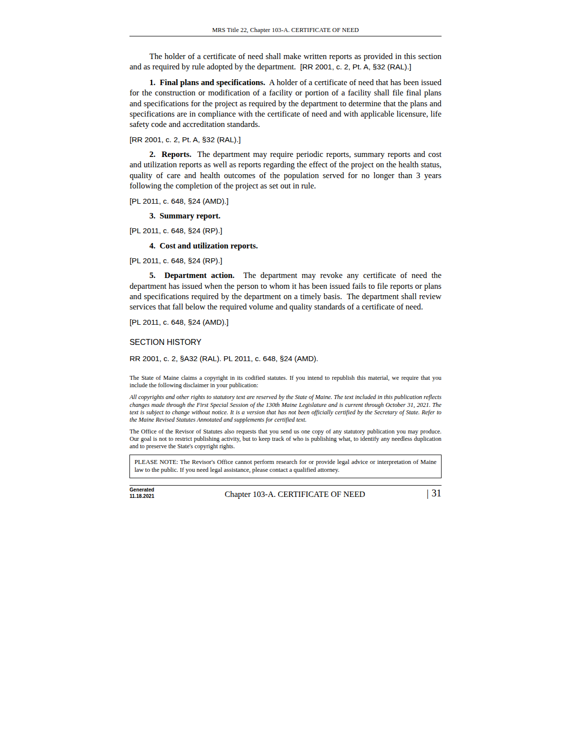MRS Title 22, Chapter 103-A. CERTIFICATE OF NEED
The holder of a certificate of need shall make written reports as provided in this section and as required by rule adopted by the department. [RR 2001, c. 2, Pt. A, §32 (RAL).]
1. Final plans and specifications. A holder of a certificate of need that has been issued for the construction or modification of a facility or portion of a facility shall file final plans and specifications for the project as required by the department to determine that the plans and specifications are in compliance with the certificate of need and with applicable licensure, life safety code and accreditation standards.
[RR 2001, c. 2, Pt. A, §32 (RAL).]
2. Reports. The department may require periodic reports, summary reports and cost and utilization reports as well as reports regarding the effect of the project on the health status, quality of care and health outcomes of the population served for no longer than 3 years following the completion of the project as set out in rule.
[PL 2011, c. 648, §24 (AMD).]
3. Summary report.
[PL 2011, c. 648, §24 (RP).]
4. Cost and utilization reports.
[PL 2011, c. 648, §24 (RP).]
5. Department action. The department may revoke any certificate of need the department has issued when the person to whom it has been issued fails to file reports or plans and specifications required by the department on a timely basis. The department shall review services that fall below the required volume and quality standards of a certificate of need.
[PL 2011, c. 648, §24 (AMD).]
SECTION HISTORY
RR 2001, c. 2, §A32 (RAL). PL 2011, c. 648, §24 (AMD).
The State of Maine claims a copyright in its codified statutes. If you intend to republish this material, we require that you include the following disclaimer in your publication:
All copyrights and other rights to statutory text are reserved by the State of Maine. The text included in this publication reflects changes made through the First Special Session of the 130th Maine Legislature and is current through October 31, 2021. The text is subject to change without notice. It is a version that has not been officially certified by the Secretary of State. Refer to the Maine Revised Statutes Annotated and supplements for certified text.
The Office of the Revisor of Statutes also requests that you send us one copy of any statutory publication you may produce. Our goal is not to restrict publishing activity, but to keep track of who is publishing what, to identify any needless duplication and to preserve the State's copyright rights.
PLEASE NOTE: The Revisor's Office cannot perform research for or provide legal advice or interpretation of Maine law to the public. If you need legal assistance, please contact a qualified attorney.
Generated
11.18.2021
Chapter 103-A. CERTIFICATE OF NEED
|31